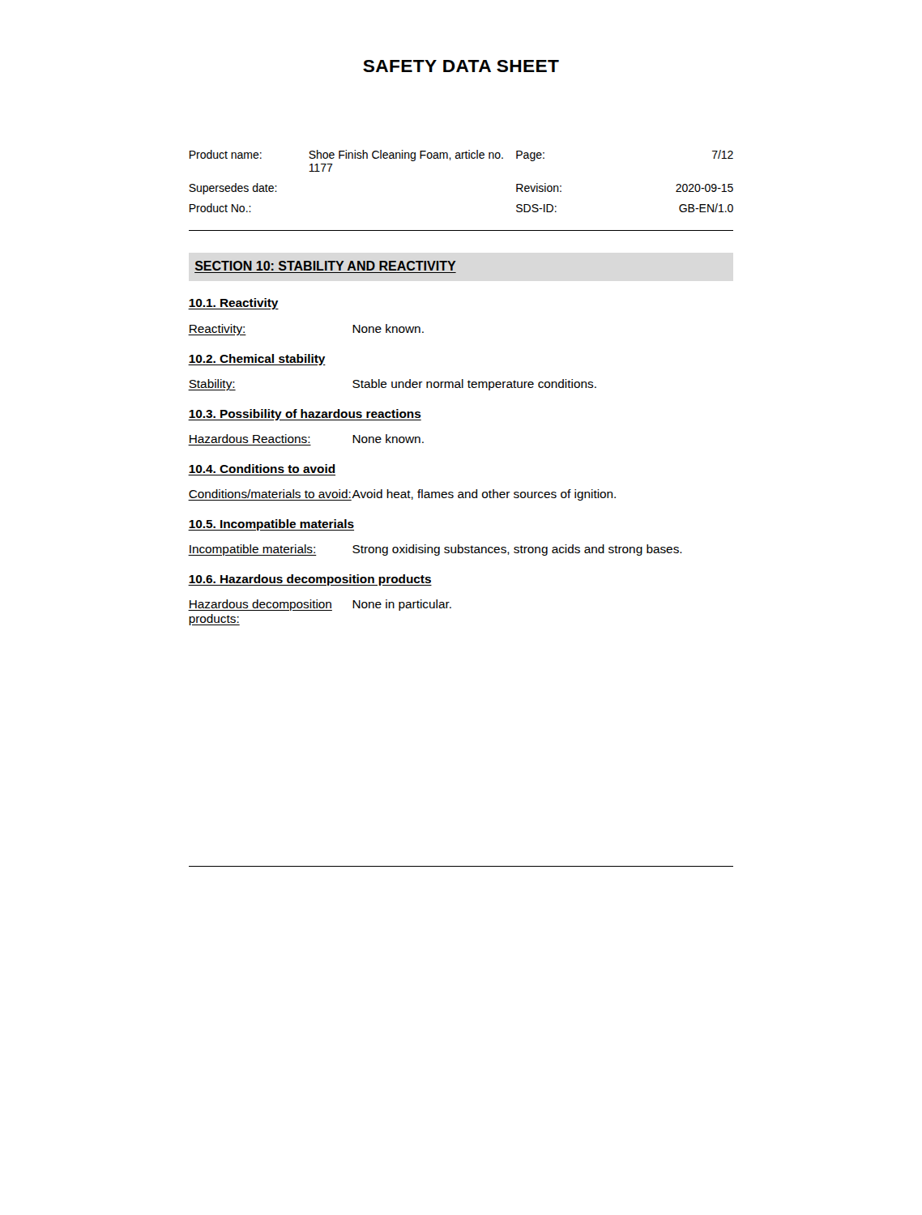SAFETY DATA SHEET
| Product name: | Shoe Finish Cleaning Foam, article no. 1177 | Page: | 7/12 |
| Supersedes date: | | Revision: | 2020-09-15 |
| Product No.: | | SDS-ID: | GB-EN/1.0 |
SECTION 10: STABILITY AND REACTIVITY
10.1. Reactivity
| Reactivity: | None known. |
10.2. Chemical stability
| Stability: | Stable under normal temperature conditions. |
10.3. Possibility of hazardous reactions
| Hazardous Reactions: | None known. |
10.4. Conditions to avoid
| Conditions/materials to avoid: | Avoid heat, flames and other sources of ignition. |
10.5. Incompatible materials
| Incompatible materials: | Strong oxidising substances, strong acids and strong bases. |
10.6. Hazardous decomposition products
| Hazardous decomposition products: | None in particular. |